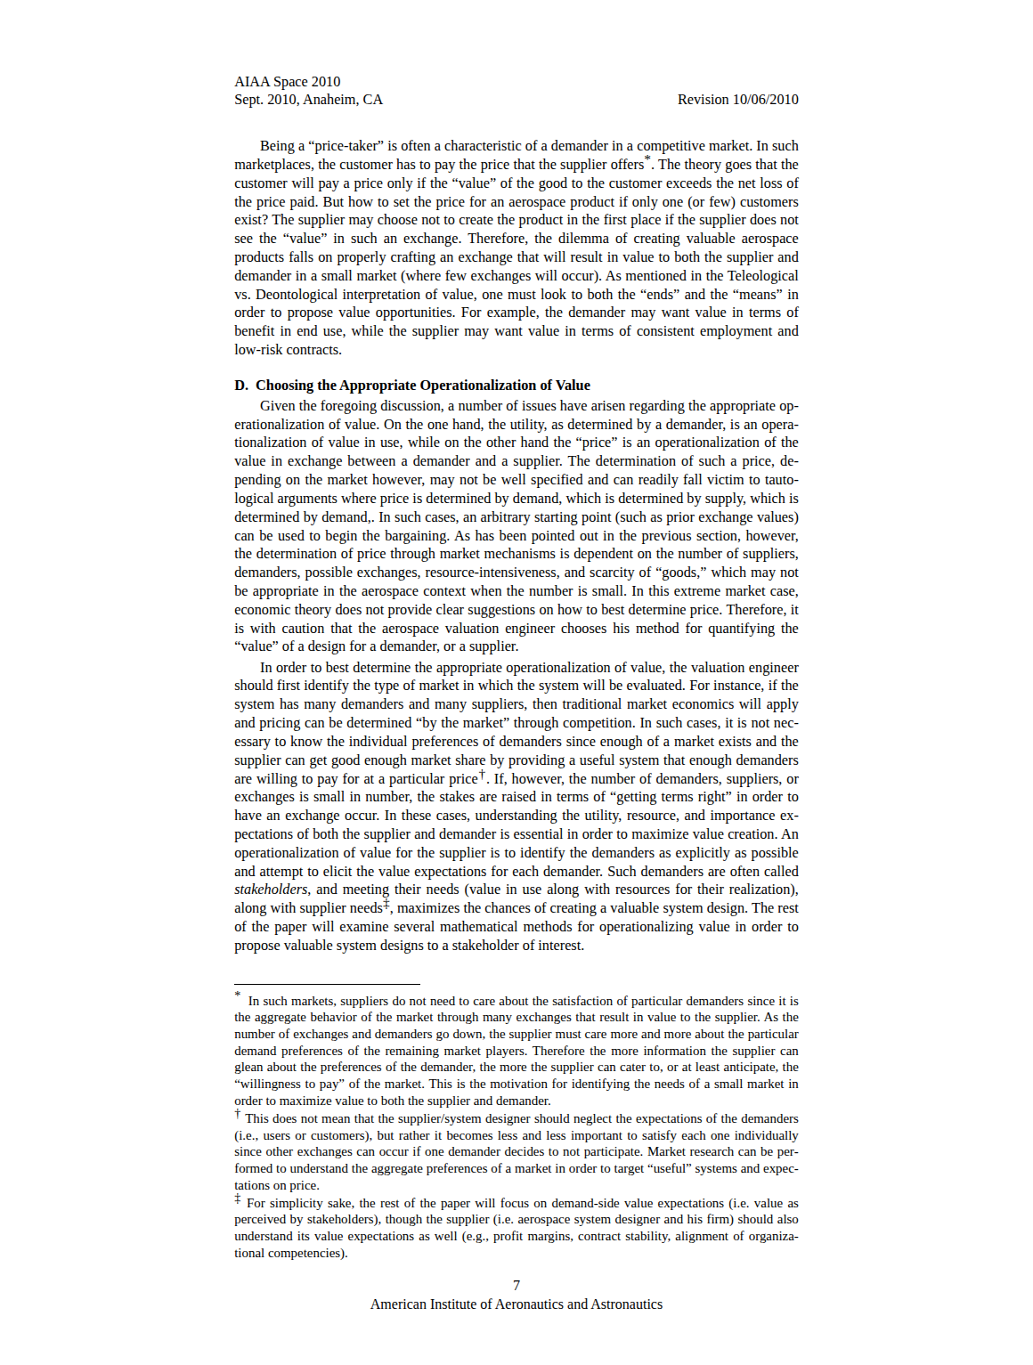AIAA Space 2010
Sept. 2010, Anaheim, CA
Revision 10/06/2010
Being a “price-taker” is often a characteristic of a demander in a competitive market. In such marketplaces, the customer has to pay the price that the supplier offers*. The theory goes that the customer will pay a price only if the “value” of the good to the customer exceeds the net loss of the price paid. But how to set the price for an aerospace product if only one (or few) customers exist? The supplier may choose not to create the product in the first place if the supplier does not see the “value” in such an exchange. Therefore, the dilemma of creating valuable aerospace products falls on properly crafting an exchange that will result in value to both the supplier and demander in a small market (where few exchanges will occur). As mentioned in the Teleological vs. Deontological interpretation of value, one must look to both the “ends” and the “means” in order to propose value opportunities. For example, the demander may want value in terms of benefit in end use, while the supplier may want value in terms of consistent employment and low-risk contracts.
D. Choosing the Appropriate Operationalization of Value
Given the foregoing discussion, a number of issues have arisen regarding the appropriate operationalization of value. On the one hand, the utility, as determined by a demander, is an operationalization of value in use, while on the other hand the “price” is an operationalization of the value in exchange between a demander and a supplier. The determination of such a price, depending on the market however, may not be well specified and can readily fall victim to tautological arguments where price is determined by demand, which is determined by supply, which is determined by demand,. In such cases, an arbitrary starting point (such as prior exchange values) can be used to begin the bargaining. As has been pointed out in the previous section, however, the determination of price through market mechanisms is dependent on the number of suppliers, demanders, possible exchanges, resource-intensiveness, and scarcity of “goods,” which may not be appropriate in the aerospace context when the number is small. In this extreme market case, economic theory does not provide clear suggestions on how to best determine price. Therefore, it is with caution that the aerospace valuation engineer chooses his method for quantifying the “value” of a design for a demander, or a supplier.
In order to best determine the appropriate operationalization of value, the valuation engineer should first identify the type of market in which the system will be evaluated. For instance, if the system has many demanders and many suppliers, then traditional market economics will apply and pricing can be determined “by the market” through competition. In such cases, it is not necessary to know the individual preferences of demanders since enough of a market exists and the supplier can get good enough market share by providing a useful system that enough demanders are willing to pay for at a particular price†. If, however, the number of demanders, suppliers, or exchanges is small in number, the stakes are raised in terms of “getting terms right” in order to have an exchange occur. In these cases, understanding the utility, resource, and importance expectations of both the supplier and demander is essential in order to maximize value creation. An operationalization of value for the supplier is to identify the demanders as explicitly as possible and attempt to elicit the value expectations for each demander. Such demanders are often called stakeholders, and meeting their needs (value in use along with resources for their realization), along with supplier needs‡, maximizes the chances of creating a valuable system design. The rest of the paper will examine several mathematical methods for operationalizing value in order to propose valuable system designs to a stakeholder of interest.
* In such markets, suppliers do not need to care about the satisfaction of particular demanders since it is the aggregate behavior of the market through many exchanges that result in value to the supplier. As the number of exchanges and demanders go down, the supplier must care more and more about the particular demand preferences of the remaining market players. Therefore the more information the supplier can glean about the preferences of the demander, the more the supplier can cater to, or at least anticipate, the “willingness to pay” of the market. This is the motivation for identifying the needs of a small market in order to maximize value to both the supplier and demander.
† This does not mean that the supplier/system designer should neglect the expectations of the demanders (i.e., users or customers), but rather it becomes less and less important to satisfy each one individually since other exchanges can occur if one demander decides to not participate. Market research can be performed to understand the aggregate preferences of a market in order to target “useful” systems and expectations on price.
‡ For simplicity sake, the rest of the paper will focus on demand-side value expectations (i.e. value as perceived by stakeholders), though the supplier (i.e. aerospace system designer and his firm) should also understand its value expectations as well (e.g., profit margins, contract stability, alignment of organizational competencies).
7 American Institute of Aeronautics and Astronautics